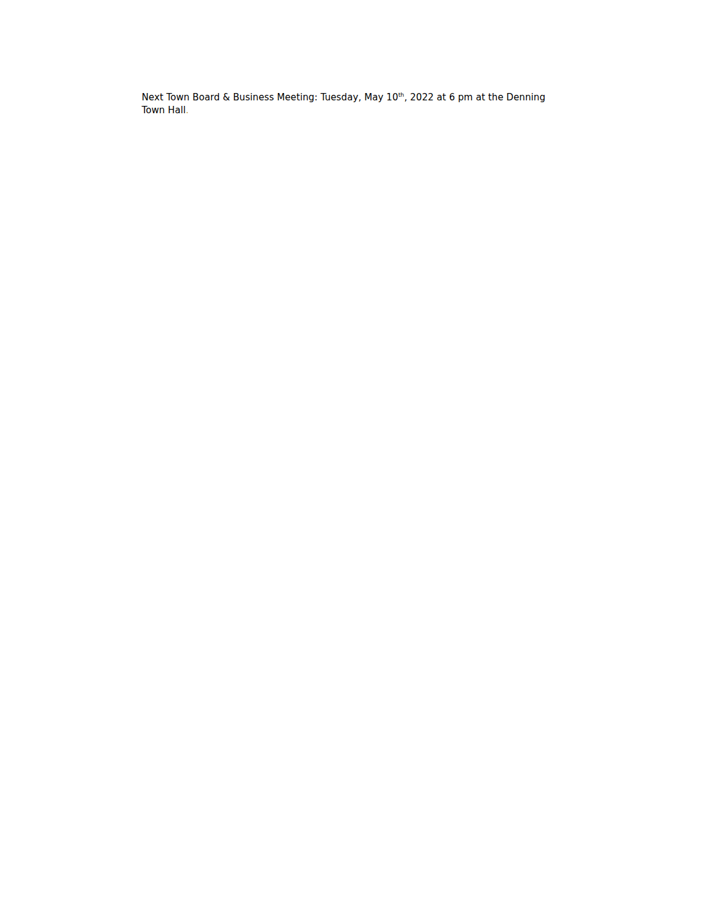Next Town Board & Business Meeting: Tuesday, May 10th, 2022 at 6 pm at the Denning Town Hall.